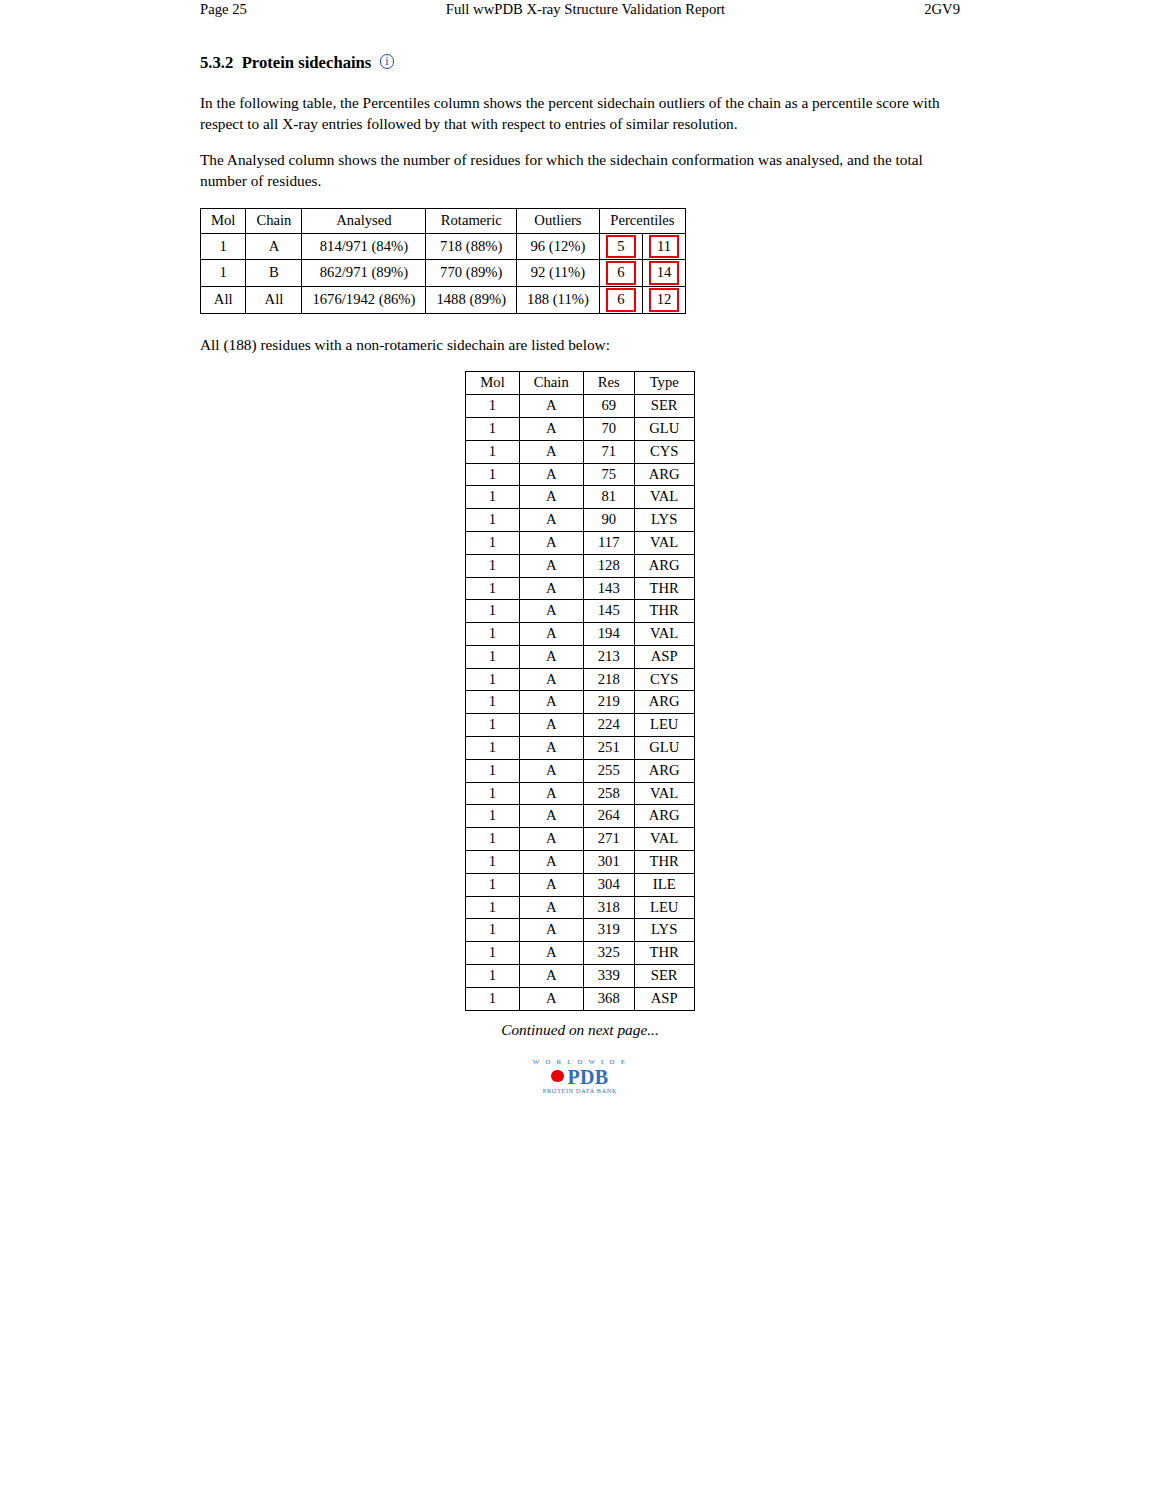Page 25
Full wwPDB X-ray Structure Validation Report
2GV9
5.3.2 Protein sidechains i
In the following table, the Percentiles column shows the percent sidechain outliers of the chain as a percentile score with respect to all X-ray entries followed by that with respect to entries of similar resolution.
The Analysed column shows the number of residues for which the sidechain conformation was analysed, and the total number of residues.
| Mol | Chain | Analysed | Rotameric | Outliers | Percentiles |
| --- | --- | --- | --- | --- | --- |
| 1 | A | 814/971 (84%) | 718 (88%) | 96 (12%) | 5 | 11 |
| 1 | B | 862/971 (89%) | 770 (89%) | 92 (11%) | 6 | 14 |
| All | All | 1676/1942 (86%) | 1488 (89%) | 188 (11%) | 6 | 12 |
All (188) residues with a non-rotameric sidechain are listed below:
| Mol | Chain | Res | Type |
| --- | --- | --- | --- |
| 1 | A | 69 | SER |
| 1 | A | 70 | GLU |
| 1 | A | 71 | CYS |
| 1 | A | 75 | ARG |
| 1 | A | 81 | VAL |
| 1 | A | 90 | LYS |
| 1 | A | 117 | VAL |
| 1 | A | 128 | ARG |
| 1 | A | 143 | THR |
| 1 | A | 145 | THR |
| 1 | A | 194 | VAL |
| 1 | A | 213 | ASP |
| 1 | A | 218 | CYS |
| 1 | A | 219 | ARG |
| 1 | A | 224 | LEU |
| 1 | A | 251 | GLU |
| 1 | A | 255 | ARG |
| 1 | A | 258 | VAL |
| 1 | A | 264 | ARG |
| 1 | A | 271 | VAL |
| 1 | A | 301 | THR |
| 1 | A | 304 | ILE |
| 1 | A | 318 | LEU |
| 1 | A | 319 | LYS |
| 1 | A | 325 | THR |
| 1 | A | 339 | SER |
| 1 | A | 368 | ASP |
Continued on next page...
W O R L D W I D E
PDB
PROTEIN DATA BANK